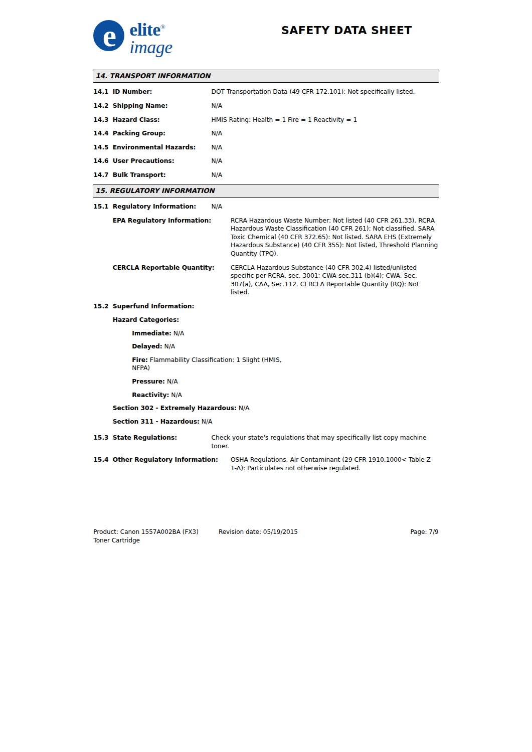e
elite®
image
SAFETY DATA SHEET
14. TRANSPORT INFORMATION
14.1
ID Number:
DOT Transportation Data (49 CFR 172.101): Not specifically listed.
14.2
Shipping Name:
N/A
14.3
Hazard Class:
HMIS Rating: Health = 1 Fire = 1 Reactivity = 1
14.4
Packing Group:
N/A
14.5
Environmental Hazards:
N/A
14.6
User Precautions:
N/A
14.7
Bulk Transport:
N/A
15. REGULATORY INFORMATION
15.1
Regulatory Information:
N/A
EPA Regulatory Information:
RCRA Hazardous Waste Number: Not listed (40 CFR 261.33). RCRA Hazardous Waste Classification (40 CFR 261): Not classified. SARA Toxic Chemical (40 CFR 372.65): Not listed. SARA EHS (Extremely Hazardous Substance) (40 CFR 355): Not listed, Threshold Planning Quantity (TPQ).
CERCLA Reportable Quantity:
CERCLA Hazardous Substance (40 CFR 302.4) listed/unlisted specific per RCRA, sec. 3001; CWA sec.311 (b)(4); CWA, Sec. 307(a), CAA, Sec.112. CERCLA Reportable Quantity (RQ): Not listed.
15.2
Superfund Information:
Hazard Categories:
Immediate: N/A
Delayed: N/A
Fire: Flammability Classification: 1 Slight (HMIS,
NFPA)
Pressure: N/A
Reactivity: N/A
Section 302 - Extremely Hazardous: N/A
Section 311 - Hazardous: N/A
15.3
State Regulations:
Check your state's regulations that may specifically list copy machine toner.
15.4
Other Regulatory Information:
OSHA Regulations, Air Contaminant (29 CFR 1910.1000< Table Z-1-A): Particulates not otherwise regulated.
Product: Canon 1557A002BA (FX3)
Toner Cartridge
Revision date: 05/19/2015
Page: 7/9